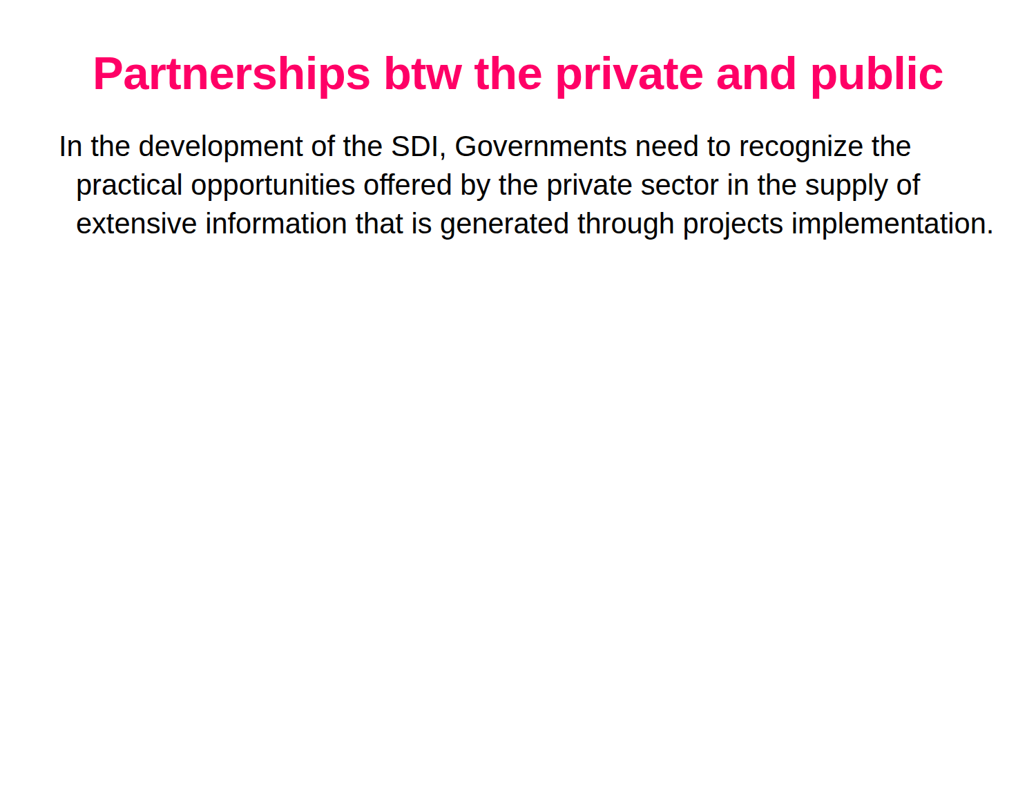Partnerships btw the private and public
In the development of the SDI, Governments need to recognize the practical opportunities offered by the private sector in the supply of extensive information that is generated through projects implementation.